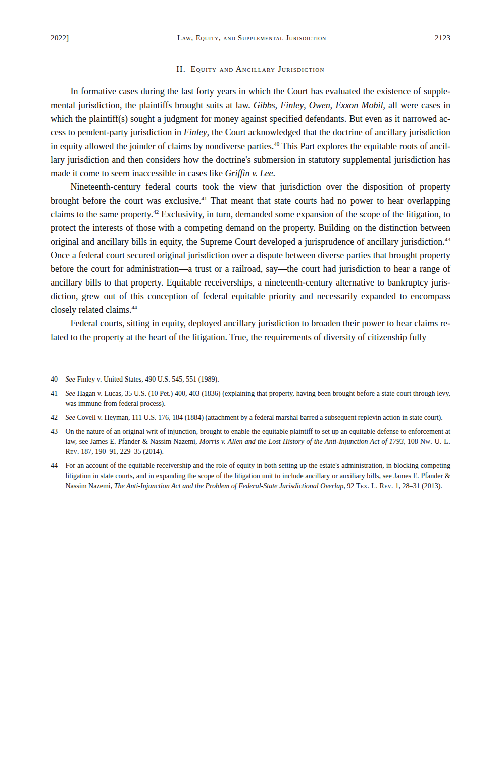2022] Law, Equity, and Supplemental Jurisdiction 2123
II. Equity and Ancillary Jurisdiction
In formative cases during the last forty years in which the Court has evaluated the existence of supplemental jurisdiction, the plaintiffs brought suits at law. Gibbs, Finley, Owen, Exxon Mobil, all were cases in which the plaintiff(s) sought a judgment for money against specified defendants. But even as it narrowed access to pendent-party jurisdiction in Finley, the Court acknowledged that the doctrine of ancillary jurisdiction in equity allowed the joinder of claims by nondiverse parties.40 This Part explores the equitable roots of ancillary jurisdiction and then considers how the doctrine's submersion in statutory supplemental jurisdiction has made it come to seem inaccessible in cases like Griffin v. Lee.
Nineteenth-century federal courts took the view that jurisdiction over the disposition of property brought before the court was exclusive.41 That meant that state courts had no power to hear overlapping claims to the same property.42 Exclusivity, in turn, demanded some expansion of the scope of the litigation, to protect the interests of those with a competing demand on the property. Building on the distinction between original and ancillary bills in equity, the Supreme Court developed a jurisprudence of ancillary jurisdiction.43 Once a federal court secured original jurisdiction over a dispute between diverse parties that brought property before the court for administration—a trust or a railroad, say—the court had jurisdiction to hear a range of ancillary bills to that property. Equitable receiverships, a nineteenth-century alternative to bankruptcy jurisdiction, grew out of this conception of federal equitable priority and necessarily expanded to encompass closely related claims.44
Federal courts, sitting in equity, deployed ancillary jurisdiction to broaden their power to hear claims related to the property at the heart of the litigation. True, the requirements of diversity of citizenship fully
40 See Finley v. United States, 490 U.S. 545, 551 (1989).
41 See Hagan v. Lucas, 35 U.S. (10 Pet.) 400, 403 (1836) (explaining that property, having been brought before a state court through levy, was immune from federal process).
42 See Covell v. Heyman, 111 U.S. 176, 184 (1884) (attachment by a federal marshal barred a subsequent replevin action in state court).
43 On the nature of an original writ of injunction, brought to enable the equitable plaintiff to set up an equitable defense to enforcement at law, see James E. Pfander & Nassim Nazemi, Morris v. Allen and the Lost History of the Anti-Injunction Act of 1793, 108 Nw. U. L. Rev. 187, 190–91, 229–35 (2014).
44 For an account of the equitable receivership and the role of equity in both setting up the estate's administration, in blocking competing litigation in state courts, and in expanding the scope of the litigation unit to include ancillary or auxiliary bills, see James E. Pfander & Nassim Nazemi, The Anti-Injunction Act and the Problem of Federal-State Jurisdictional Overlap, 92 Tex. L. Rev. 1, 28–31 (2013).